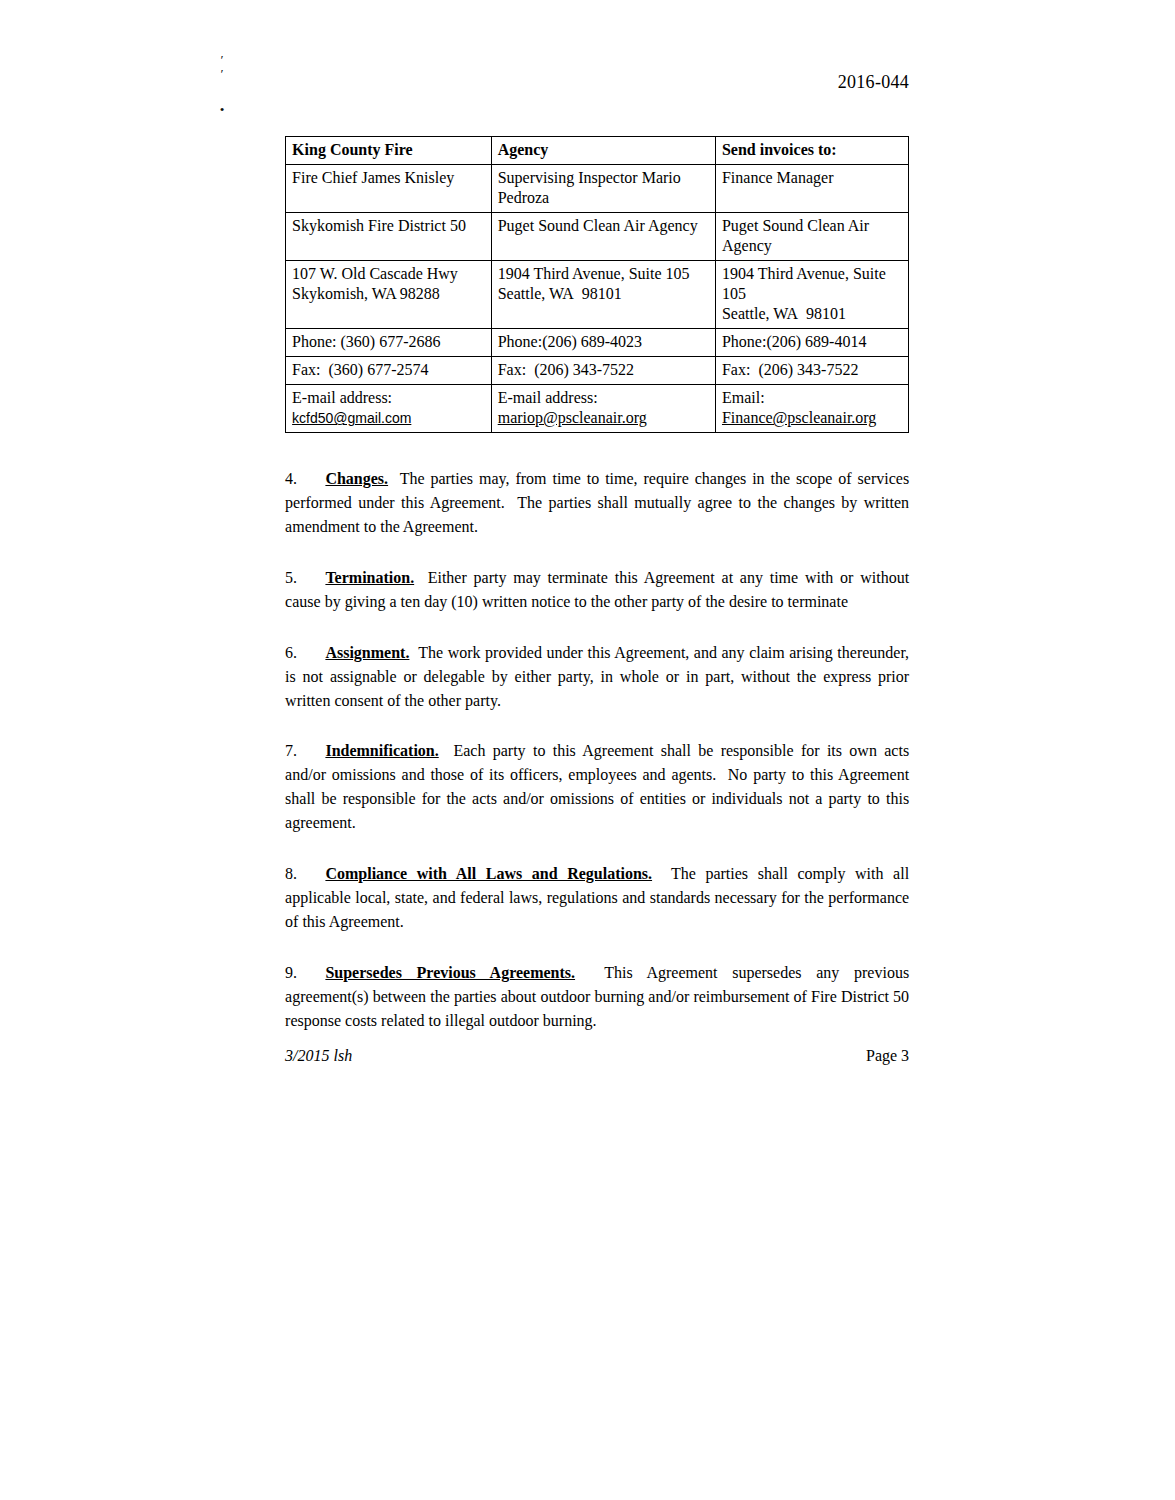′
′
•
2016-044
| King County Fire | Agency | Send invoices to: |
| --- | --- | --- |
| Fire Chief James Knisley | Supervising Inspector Mario Pedroza | Finance Manager |
| Skykomish Fire District 50 | Puget Sound Clean Air Agency | Puget Sound Clean Air Agency |
| 107 W. Old Cascade Hwy Skykomish, WA 98288 | 1904 Third Avenue, Suite 105 Seattle, WA 98101 | 1904 Third Avenue, Suite 105 Seattle, WA 98101 |
| Phone: (360) 677-2686 | Phone:(206) 689-4023 | Phone:(206) 689-4014 |
| Fax: (360) 677-2574 | Fax: (206) 343-7522 | Fax: (206) 343-7522 |
| E-mail address: kcfd50@gmail.com | E-mail address: mariop@pscleanair.org | Email: Finance@pscleanair.org |
4. Changes. The parties may, from time to time, require changes in the scope of services performed under this Agreement. The parties shall mutually agree to the changes by written amendment to the Agreement.
5. Termination. Either party may terminate this Agreement at any time with or without cause by giving a ten day (10) written notice to the other party of the desire to terminate
6. Assignment. The work provided under this Agreement, and any claim arising thereunder, is not assignable or delegable by either party, in whole or in part, without the express prior written consent of the other party.
7. Indemnification. Each party to this Agreement shall be responsible for its own acts and/or omissions and those of its officers, employees and agents. No party to this Agreement shall be responsible for the acts and/or omissions of entities or individuals not a party to this agreement.
8. Compliance with All Laws and Regulations. The parties shall comply with all applicable local, state, and federal laws, regulations and standards necessary for the performance of this Agreement.
9. Supersedes Previous Agreements. This Agreement supersedes any previous agreement(s) between the parties about outdoor burning and/or reimbursement of Fire District 50 response costs related to illegal outdoor burning.
3/2015 lsh
Page 3